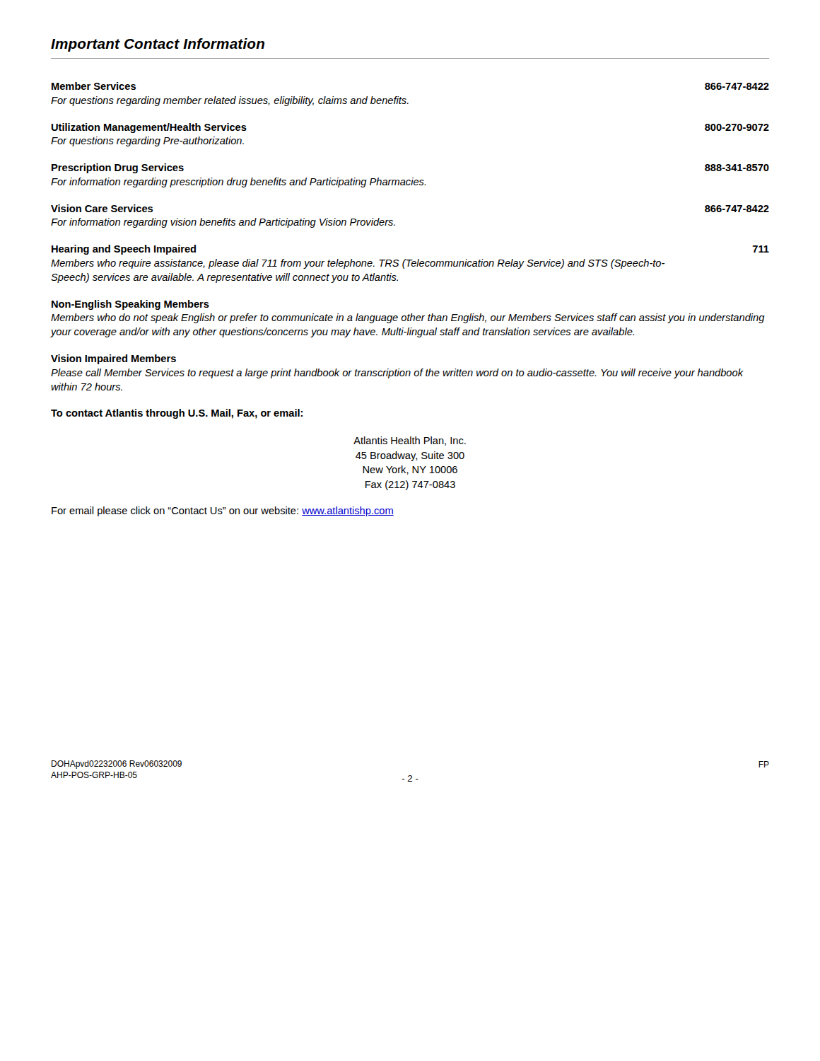Important Contact Information
| Member Services For questions regarding member related issues, eligibility, claims and benefits. | 866-747-8422 |
| Utilization Management/Health Services For questions regarding Pre-authorization. | 800-270-9072 |
| Prescription Drug Services For information regarding prescription drug benefits and Participating Pharmacies. | 888-341-8570 |
| Vision Care Services For information regarding vision benefits and Participating Vision Providers. | 866-747-8422 |
| Hearing and Speech Impaired Members who require assistance, please dial 711 from your telephone. TRS (Telecommunication Relay Service) and STS (Speech-to-Speech) services are available. A representative will connect you to Atlantis. | 711 |
Non-English Speaking Members
Members who do not speak English or prefer to communicate in a language other than English, our Members Services staff can assist you in understanding your coverage and/or with any other questions/concerns you may have. Multi-lingual staff and translation services are available.
Vision Impaired Members
Please call Member Services to request a large print handbook or transcription of the written word on to audio-cassette. You will receive your handbook within 72 hours.
To contact Atlantis through U.S. Mail, Fax, or email:
Atlantis Health Plan, Inc.
45 Broadway, Suite 300
New York, NY 10006
Fax (212) 747-0843
For email please click on “Contact Us” on our website: www.atlantishp.com
DOHApvd02232006 Rev06032009
AHP-POS-GRP-HB-05
FP
- 2 -